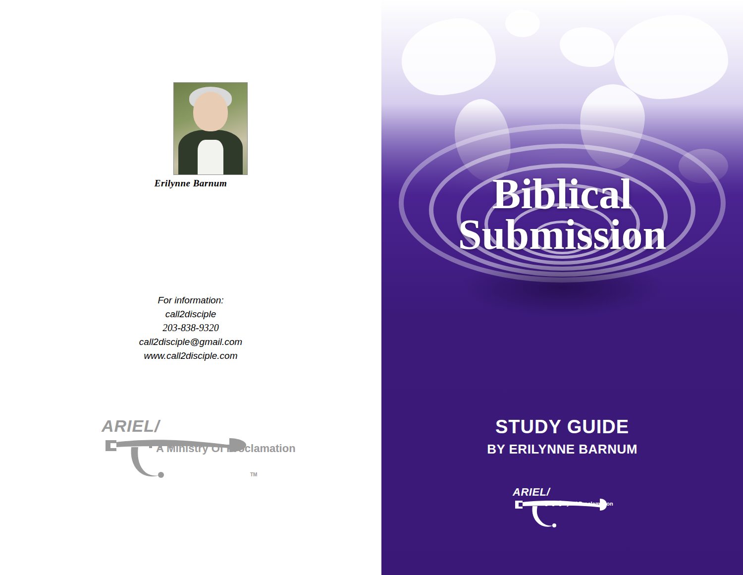Erilynne Barnum
For information:
call2disciple
203-838-9320
call2disciple@gmail.com
www.call2disciple.com
ARIEL/ A Ministry Of Proclamation TM
Biblical Submission
STUDY GUIDE BY ERILYNNE BARNUM
ARIEL/ A Ministry Of Proclamation